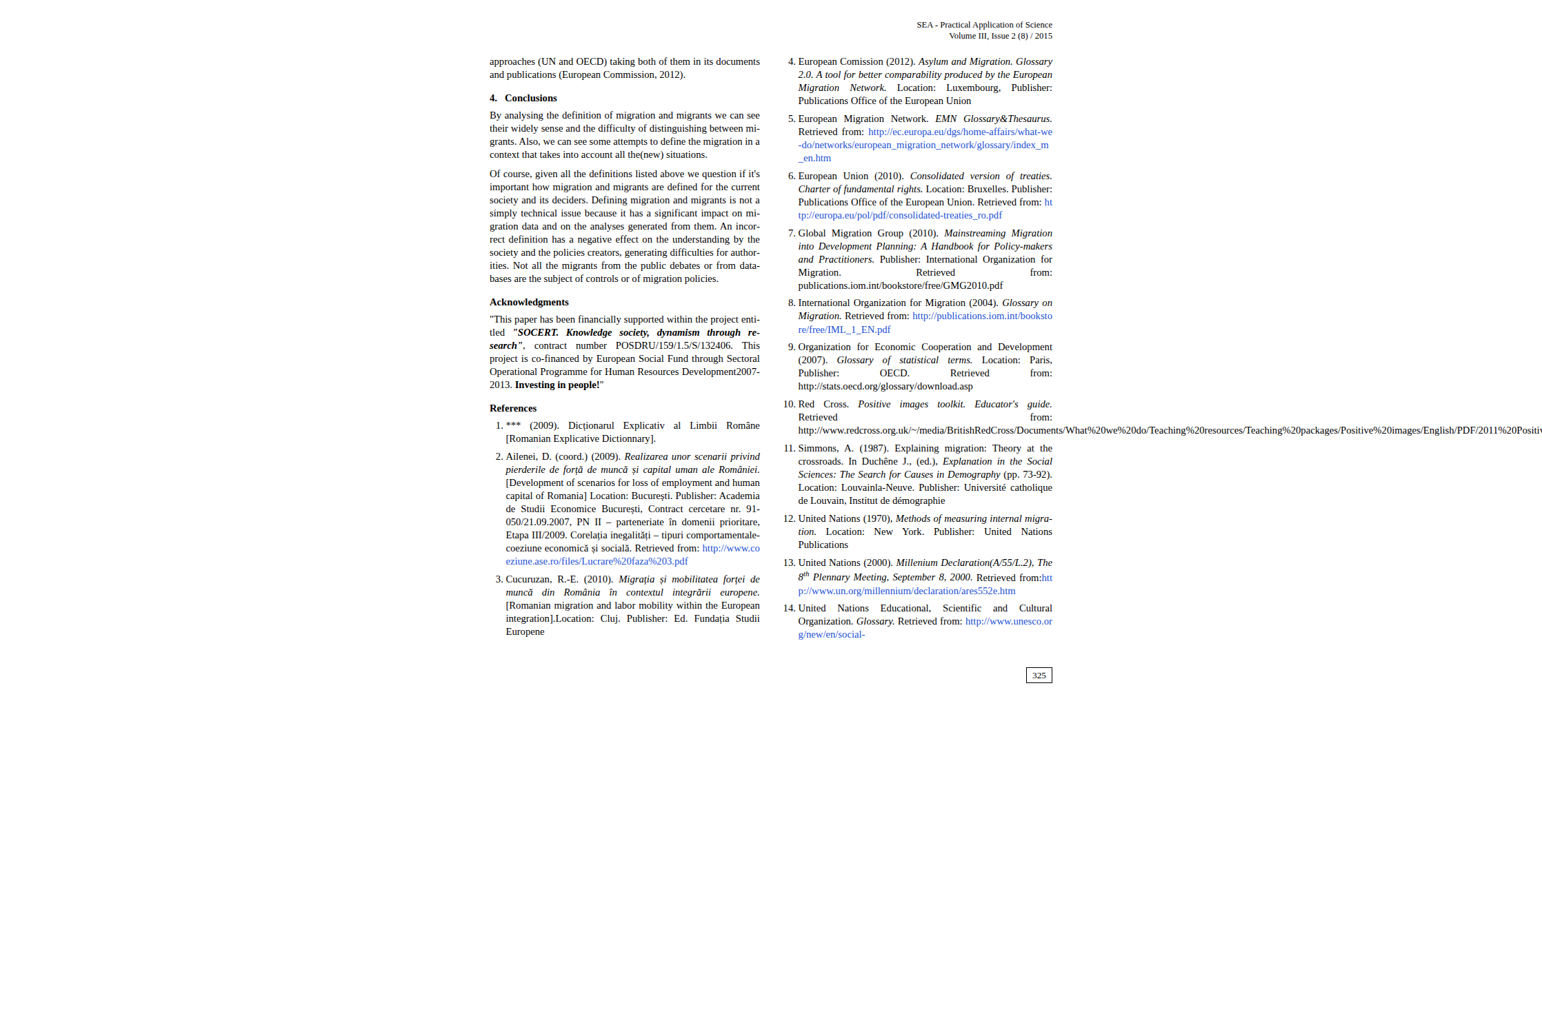SEA - Practical Application of Science
Volume III, Issue 2 (8) / 2015
approaches (UN and OECD) taking both of them in its documents and publications (European Commission, 2012).
4. Conclusions
By analysing the definition of migration and migrants we can see their widely sense and the difficulty of distinguishing between migrants. Also, we can see some attempts to define the migration in a context that takes into account all the(new) situations.
Of course, given all the definitions listed above we question if it's important how migration and migrants are defined for the current society and its deciders. Defining migration and migrants is not a simply technical issue because it has a significant impact on migration data and on the analyses generated from them. An incorrect definition has a negative effect on the understanding by the society and the policies creators, generating difficulties for authorities. Not all the migrants from the public debates or from databases are the subject of controls or of migration policies.
Acknowledgments
"This paper has been financially supported within the project entitled "SOCERT. Knowledge society, dynamism through research", contract number POSDRU/159/1.5/S/132406. This project is co-financed by European Social Fund through Sectoral Operational Programme for Human Resources Development2007-2013. Investing in people!"
References
*** (2009). Dicționarul Explicativ al Limbii Române [Romanian Explicative Dictionnary].
Ailenei, D. (coord.) (2009). Realizarea unor scenarii privind pierderile de forță de muncă și capital uman ale României. [Development of scenarios for loss of employment and human capital of Romania] Location: București. Publisher: Academia de Studii Economice București, Contract cercetare nr. 91-050/21.09.2007, PN II – parteneriate în domenii prioritare, Etapa III/2009. Corelația inegalități – tipuri comportamentale- coeziune economică și socială. Retrieved from: http://www.coeziune.ase.ro/files/Lucrare%20faza%203.pdf
Cucuruzan, R.-E. (2010). Migrația și mobilitatea forței de muncă din România în contextul integrării europene. [Romanian migration and labor mobility within the European integration].Location: Cluj. Publisher: Ed. Fundația Studii Europene
European Comission (2012). Asylum and Migration. Glossary 2.0. A tool for better comparability produced by the European Migration Network. Location: Luxembourg, Publisher: Publications Office of the European Union
European Migration Network. EMN Glossary&Thesaurus. Retrieved from: http://ec.europa.eu/dgs/home-affairs/what-we-do/networks/european_migration_network/glossary/index_m_en.htm
European Union (2010). Consolidated version of treaties. Charter of fundamental rights. Location: Bruxelles. Publisher: Publications Office of the European Union. Retrieved from: http://europa.eu/pol/pdf/consolidated-treaties_ro.pdf
Global Migration Group (2010). Mainstreaming Migration into Development Planning: A Handbook for Policy-makers and Practitioners. Publisher: International Organization for Migration. Retrieved from: publications.iom.int/bookstore/free/GMG2010.pdf
International Organization for Migration (2004). Glossary on Migration. Retrieved from: http://publications.iom.int/bookstore/free/IML_1_EN.pdf
Organization for Economic Cooperation and Development (2007). Glossary of statistical terms. Location: Paris, Publisher: OECD. Retrieved from: http://stats.oecd.org/glossary/download.asp
Red Cross. Positive images toolkit. Educator's guide. Retrieved from: http://www.redcross.org.uk/~/media/BritishRedCross/Documents/What%20we%20do/Teaching%20resources/Teaching%20packages/Positive%20images/English/PDF/2011%20Positive%20Images%20Definitions.pdf
Simmons, A. (1987). Explaining migration: Theory at the crossroads. In Duchêne J., (ed.), Explanation in the Social Sciences: The Search for Causes in Demography (pp. 73-92). Location: Louvainla-Neuve. Publisher: Université catholique de Louvain, Institut de démographie
United Nations (1970), Methods of measuring internal migration. Location: New York. Publisher: United Nations Publications
United Nations (2000). Millenium Declaration(A/55/L.2), The 8th Plennary Meeting, September 8, 2000. Retrieved from:http://www.un.org/millennium/declaration/ares552e.htm
United Nations Educational, Scientific and Cultural Organization. Glossary. Retrieved from: http://www.unesco.org/new/en/social-
325